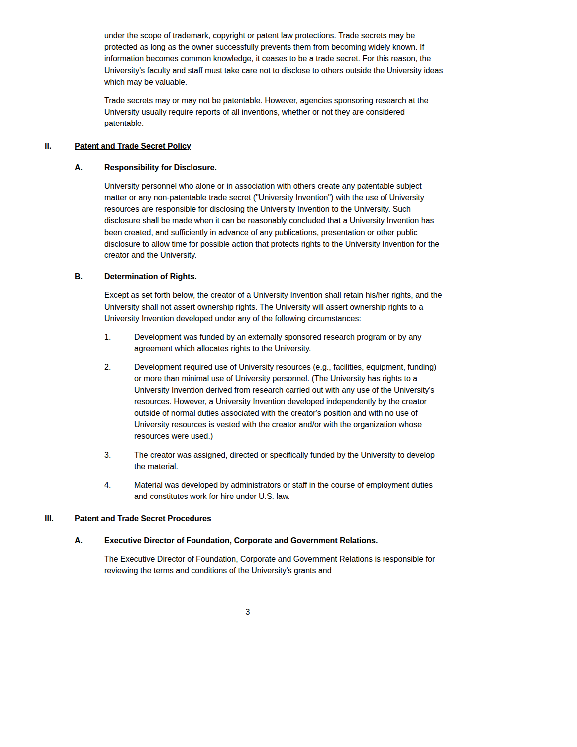under the scope of trademark, copyright or patent law protections. Trade secrets may be protected as long as the owner successfully prevents them from becoming widely known. If information becomes common knowledge, it ceases to be a trade secret. For this reason, the University's faculty and staff must take care not to disclose to others outside the University ideas which may be valuable.
Trade secrets may or may not be patentable. However, agencies sponsoring research at the University usually require reports of all inventions, whether or not they are considered patentable.
II. Patent and Trade Secret Policy
A. Responsibility for Disclosure.
University personnel who alone or in association with others create any patentable subject matter or any non-patentable trade secret ("University Invention") with the use of University resources are responsible for disclosing the University Invention to the University. Such disclosure shall be made when it can be reasonably concluded that a University Invention has been created, and sufficiently in advance of any publications, presentation or other public disclosure to allow time for possible action that protects rights to the University Invention for the creator and the University.
B. Determination of Rights.
Except as set forth below, the creator of a University Invention shall retain his/her rights, and the University shall not assert ownership rights. The University will assert ownership rights to a University Invention developed under any of the following circumstances:
1. Development was funded by an externally sponsored research program or by any agreement which allocates rights to the University.
2. Development required use of University resources (e.g., facilities, equipment, funding) or more than minimal use of University personnel. (The University has rights to a University Invention derived from research carried out with any use of the University's resources. However, a University Invention developed independently by the creator outside of normal duties associated with the creator's position and with no use of University resources is vested with the creator and/or with the organization whose resources were used.)
3. The creator was assigned, directed or specifically funded by the University to develop the material.
4. Material was developed by administrators or staff in the course of employment duties and constitutes work for hire under U.S. law.
III. Patent and Trade Secret Procedures
A. Executive Director of Foundation, Corporate and Government Relations.
The Executive Director of Foundation, Corporate and Government Relations is responsible for reviewing the terms and conditions of the University's grants and
3